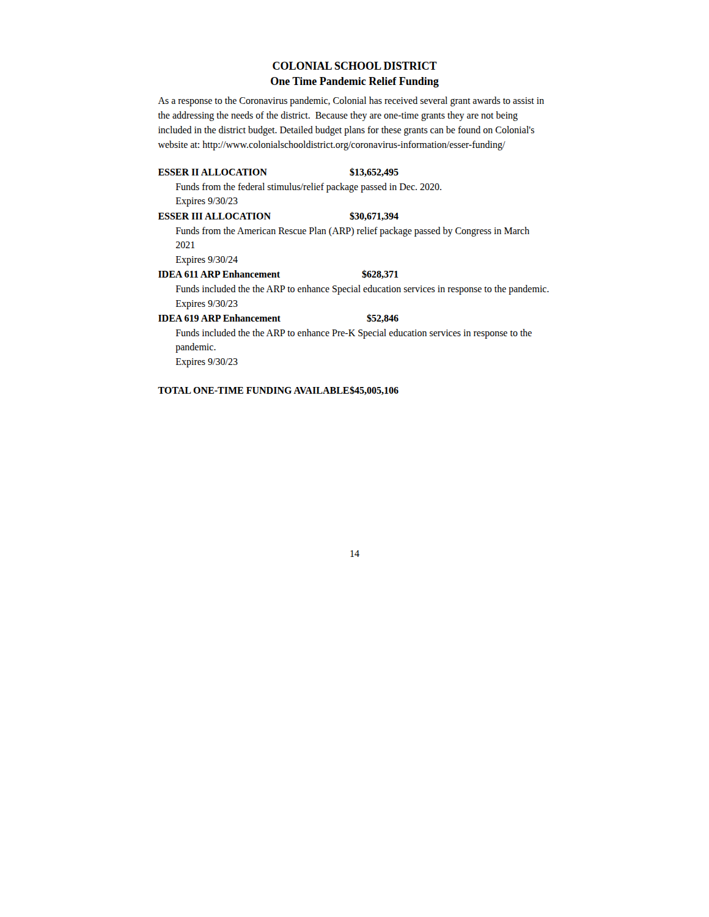COLONIAL SCHOOL DISTRICT
One Time Pandemic Relief Funding
As a response to the Coronavirus pandemic, Colonial has received several grant awards to assist in the addressing the needs of the district. Because they are one-time grants they are not being included in the district budget. Detailed budget plans for these grants can be found on Colonial's website at: http://www.colonialschooldistrict.org/coronavirus-information/esser-funding/
ESSER II ALLOCATION $13,652,495
Funds from the federal stimulus/relief package passed in Dec. 2020.
Expires 9/30/23
ESSER III ALLOCATION $30,671,394
Funds from the American Rescue Plan (ARP) relief package passed by Congress in March 2021
Expires 9/30/24
IDEA 611 ARP Enhancement $628,371
Funds included the the ARP to enhance Special education services in response to the pandemic.
Expires 9/30/23
IDEA 619 ARP Enhancement $52,846
Funds included the the ARP to enhance Pre-K Special education services in response to the pandemic.
Expires 9/30/23
TOTAL ONE-TIME FUNDING AVAILABLE $45,005,106
14